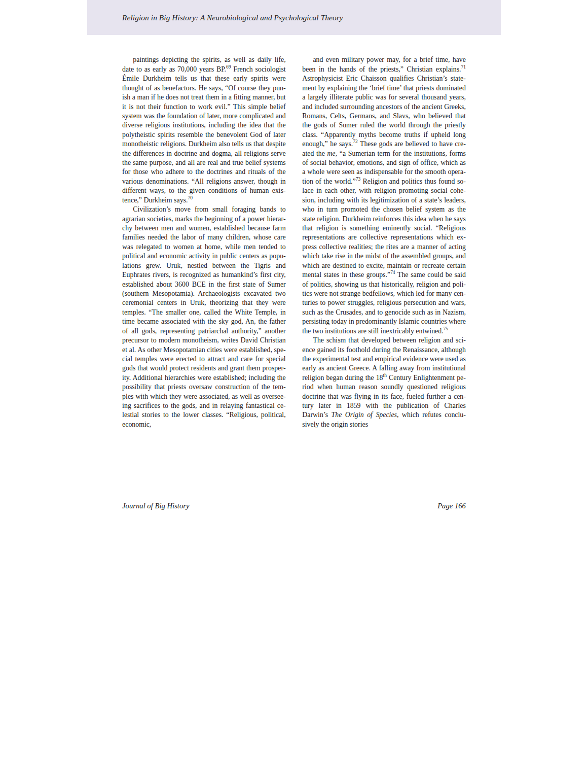Religion in Big History: A Neurobiological and Psychological Theory
paintings depicting the spirits, as well as daily life, date to as early as 70,000 years BP.69 French sociologist Émile Durkheim tells us that these early spirits were thought of as benefactors. He says, “Of course they punish a man if he does not treat them in a fitting manner, but it is not their function to work evil.” This simple belief system was the foundation of later, more complicated and diverse religious institutions, including the idea that the polytheistic spirits resemble the benevolent God of later monotheistic religions. Durkheim also tells us that despite the differences in doctrine and dogma, all religions serve the same purpose, and all are real and true belief systems for those who adhere to the doctrines and rituals of the various denominations. “All religions answer, though in different ways, to the given conditions of human existence,” Durkheim says.70
Civilization’s move from small foraging bands to agrarian societies, marks the beginning of a power hierarchy between men and women, established because farm families needed the labor of many children, whose care was relegated to women at home, while men tended to political and economic activity in public centers as populations grew. Uruk, nestled between the Tigris and Euphrates rivers, is recognized as humankind’s first city, established about 3600 BCE in the first state of Sumer (southern Mesopotamia). Archaeologists excavated two ceremonial centers in Uruk, theorizing that they were temples. “The smaller one, called the White Temple, in time became associated with the sky god, An, the father of all gods, representing patriarchal authority,” another precursor to modern monotheism, writes David Christian et al. As other Mesopotamian cities were established, special temples were erected to attract and care for special gods that would protect residents and grant them prosperity. Additional hierarchies were established; including the possibility that priests oversaw construction of the temples with which they were associated, as well as overseeing sacrifices to the gods, and in relaying fantastical celestial stories to the lower classes. “Religious, political, economic,
and even military power may, for a brief time, have been in the hands of the priests,” Christian explains.71 Astrophysicist Eric Chaisson qualifies Christian’s statement by explaining the ‘brief time’ that priests dominated a largely illiterate public was for several thousand years, and included surrounding ancestors of the ancient Greeks, Romans, Celts, Germans, and Slavs, who believed that the gods of Sumer ruled the world through the priestly class. “Apparently myths become truths if upheld long enough,” he says.72 These gods are believed to have created the me, “a Sumerian term for the institutions, forms of social behavior, emotions, and sign of office, which as a whole were seen as indispensable for the smooth operation of the world.”73 Religion and politics thus found solace in each other, with religion promoting social cohesion, including with its legitimization of a state’s leaders, who in turn promoted the chosen belief system as the state religion. Durkheim reinforces this idea when he says that religion is something eminently social. “Religious representations are collective representations which express collective realities; the rites are a manner of acting which take rise in the midst of the assembled groups, and which are destined to excite, maintain or recreate certain mental states in these groups.”74 The same could be said of politics, showing us that historically, religion and politics were not strange bedfellows, which led for many centuries to power struggles, religious persecution and wars, such as the Crusades, and to genocide such as in Nazism, persisting today in predominantly Islamic countries where the two institutions are still inextricably entwined.75
The schism that developed between religion and science gained its foothold during the Renaissance, although the experimental test and empirical evidence were used as early as ancient Greece. A falling away from institutional religion began during the 18th Century Enlightenment period when human reason soundly questioned religious doctrine that was flying in its face, fueled further a century later in 1859 with the publication of Charles Darwin’s The Origin of Species, which refutes conclusively the origin stories
Journal of Big History
Page 166